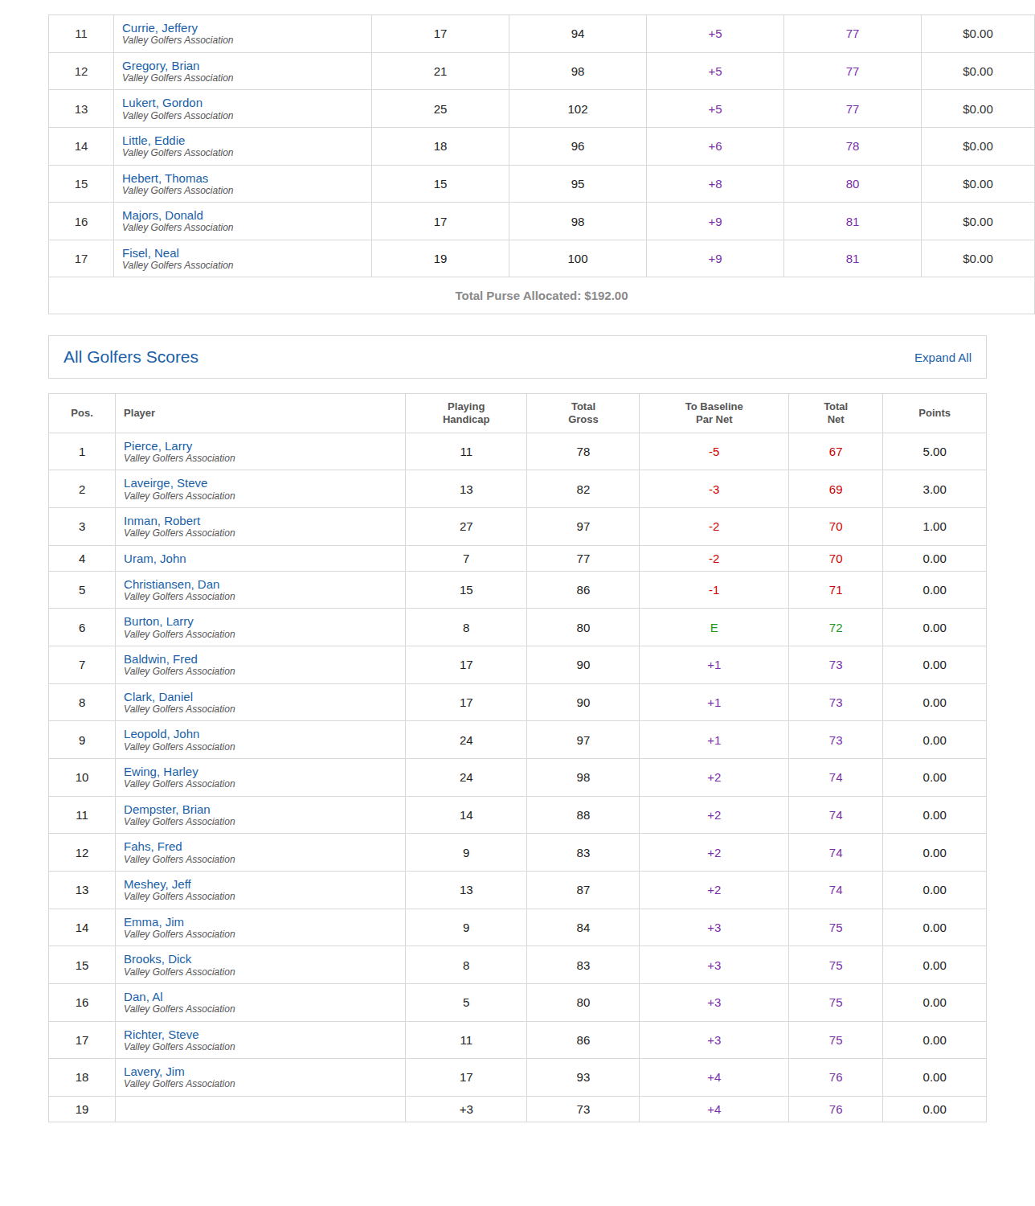| 11 | Currie, Jeffery Valley Golfers Association | 17 | 94 | +5 | 77 | $0.00 |
| 12 | Gregory, Brian Valley Golfers Association | 21 | 98 | +5 | 77 | $0.00 |
| 13 | Lukert, Gordon Valley Golfers Association | 25 | 102 | +5 | 77 | $0.00 |
| 14 | Little, Eddie Valley Golfers Association | 18 | 96 | +6 | 78 | $0.00 |
| 15 | Hebert, Thomas Valley Golfers Association | 15 | 95 | +8 | 80 | $0.00 |
| 16 | Majors, Donald Valley Golfers Association | 17 | 98 | +9 | 81 | $0.00 |
| 17 | Fisel, Neal Valley Golfers Association | 19 | 100 | +9 | 81 | $0.00 |
| Total Purse Allocated: $192.00 |
All Golfers Scores
Expand All
| Pos. | Player | Playing Handicap | Total Gross | To Baseline Par Net | Total Net | Points |
| --- | --- | --- | --- | --- | --- | --- |
| 1 | Pierce, Larry Valley Golfers Association | 11 | 78 | -5 | 67 | 5.00 |
| 2 | Laveirge, Steve Valley Golfers Association | 13 | 82 | -3 | 69 | 3.00 |
| 3 | Inman, Robert Valley Golfers Association | 27 | 97 | -2 | 70 | 1.00 |
| 4 | Uram, John | 7 | 77 | -2 | 70 | 0.00 |
| 5 | Christiansen, Dan Valley Golfers Association | 15 | 86 | -1 | 71 | 0.00 |
| 6 | Burton, Larry Valley Golfers Association | 8 | 80 | E | 72 | 0.00 |
| 7 | Baldwin, Fred Valley Golfers Association | 17 | 90 | +1 | 73 | 0.00 |
| 8 | Clark, Daniel Valley Golfers Association | 17 | 90 | +1 | 73 | 0.00 |
| 9 | Leopold, John Valley Golfers Association | 24 | 97 | +1 | 73 | 0.00 |
| 10 | Ewing, Harley Valley Golfers Association | 24 | 98 | +2 | 74 | 0.00 |
| 11 | Dempster, Brian Valley Golfers Association | 14 | 88 | +2 | 74 | 0.00 |
| 12 | Fahs, Fred Valley Golfers Association | 9 | 83 | +2 | 74 | 0.00 |
| 13 | Meshey, Jeff Valley Golfers Association | 13 | 87 | +2 | 74 | 0.00 |
| 14 | Emma, Jim Valley Golfers Association | 9 | 84 | +3 | 75 | 0.00 |
| 15 | Brooks, Dick Valley Golfers Association | 8 | 83 | +3 | 75 | 0.00 |
| 16 | Dan, Al Valley Golfers Association | 5 | 80 | +3 | 75 | 0.00 |
| 17 | Richter, Steve Valley Golfers Association | 11 | 86 | +3 | 75 | 0.00 |
| 18 | Lavery, Jim Valley Golfers Association | 17 | 93 | +4 | 76 | 0.00 |
| 19 | | +3 | 73 | +4 | 76 | 0.00 |